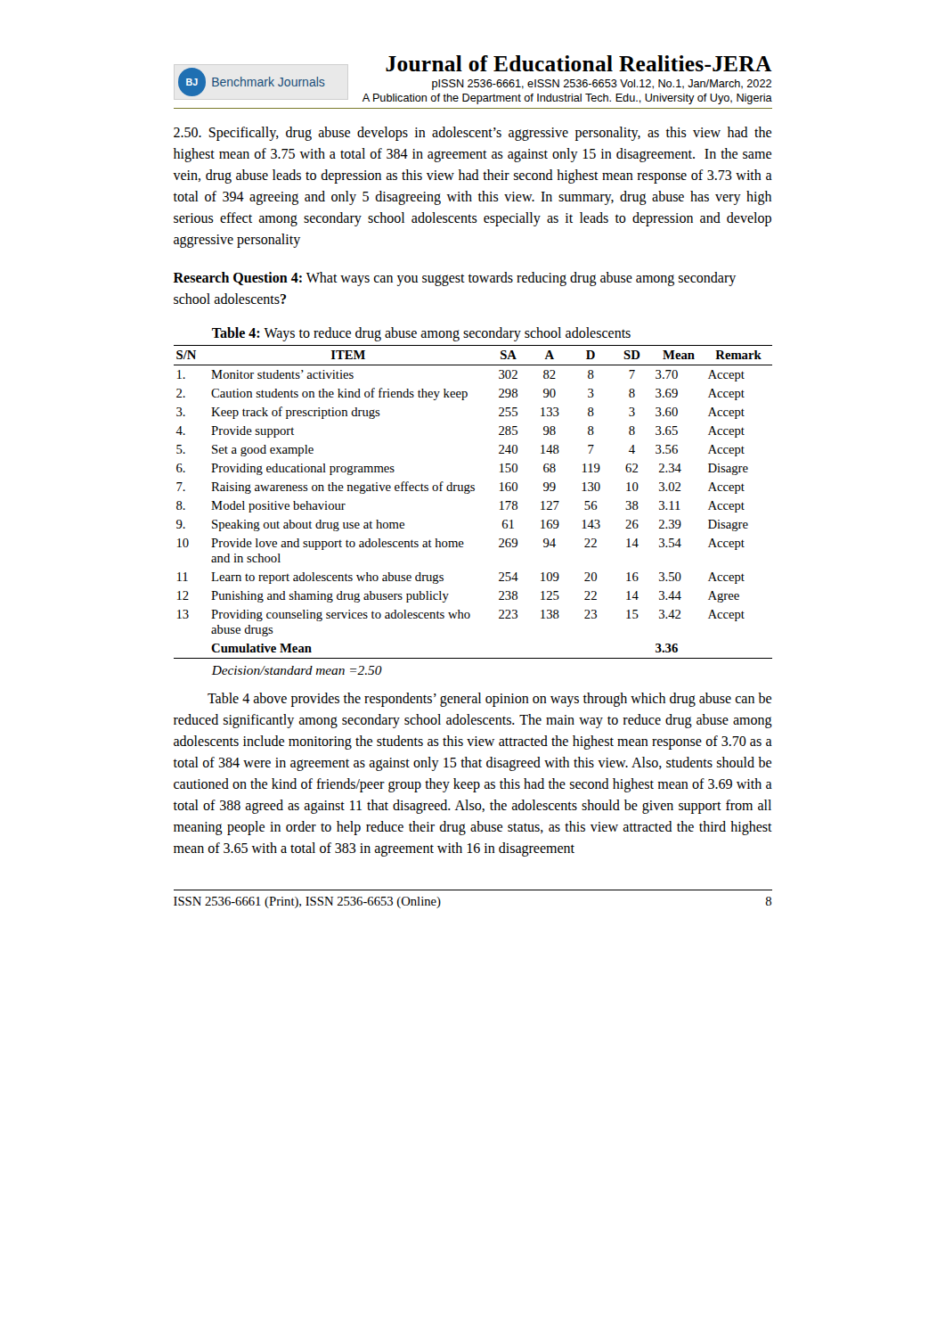BJ
Benchmark Journals
Journal of Educational Realities-JERA
pISSN 2536-6661, eISSN 2536-6653 Vol.12, No.1, Jan/March, 2022
A Publication of the Department of Industrial Tech. Edu., University of Uyo, Nigeria
2.50. Specifically, drug abuse develops in adolescent’s aggressive personality, as this view had the highest mean of 3.75 with a total of 384 in agreement as against only 15 in disagreement. In the same vein, drug abuse leads to depression as this view had their second highest mean response of 3.73 with a total of 394 agreeing and only 5 disagreeing with this view. In summary, drug abuse has very high serious effect among secondary school adolescents especially as it leads to depression and develop aggressive personality
Research Question 4: What ways can you suggest towards reducing drug abuse among secondary school adolescents?
Table 4: Ways to reduce drug abuse among secondary school adolescents
| S/N | ITEM | SA | A | D | SD | Mean | Remark |
| --- | --- | --- | --- | --- | --- | --- | --- |
| 1. | Monitor students’ activities | 302 | 82 | 8 | 7 | 3.70 | Accept |
| 2. | Caution students on the kind of friends they keep | 298 | 90 | 3 | 8 | 3.69 | Accept |
| 3. | Keep track of prescription drugs | 255 | 133 | 8 | 3 | 3.60 | Accept |
| 4. | Provide support | 285 | 98 | 8 | 8 | 3.65 | Accept |
| 5. | Set a good example | 240 | 148 | 7 | 4 | 3.56 | Accept |
| 6. | Providing educational programmes | 150 | 68 | 119 | 62 | 2.34 | Disagre |
| 7. | Raising awareness on the negative effects of drugs | 160 | 99 | 130 | 10 | 3.02 | Accept |
| 8. | Model positive behaviour | 178 | 127 | 56 | 38 | 3.11 | Accept |
| 9. | Speaking out about drug use at home | 61 | 169 | 143 | 26 | 2.39 | Disagre |
| 10 | Provide love and support to adolescents at home and in school | 269 | 94 | 22 | 14 | 3.54 | Accept |
| 11 | Learn to report adolescents who abuse drugs | 254 | 109 | 20 | 16 | 3.50 | Accept |
| 12 | Punishing and shaming drug abusers publicly | 238 | 125 | 22 | 14 | 3.44 | Agree |
| 13 | Providing counseling services to adolescents who abuse drugs | 223 | 138 | 23 | 15 | 3.42 | Accept |
| | Cumulative Mean | | | | | 3.36 | |
Decision/standard mean =2.50
Table 4 above provides the respondents’ general opinion on ways through which drug abuse can be reduced significantly among secondary school adolescents. The main way to reduce drug abuse among adolescents include monitoring the students as this view attracted the highest mean response of 3.70 as a total of 384 were in agreement as against only 15 that disagreed with this view. Also, students should be cautioned on the kind of friends/peer group they keep as this had the second highest mean of 3.69 with a total of 388 agreed as against 11 that disagreed. Also, the adolescents should be given support from all meaning people in order to help reduce their drug abuse status, as this view attracted the third highest mean of 3.65 with a total of 383 in agreement with 16 in disagreement
ISSN 2536-6661 (Print), ISSN 2536-6653 (Online) 8